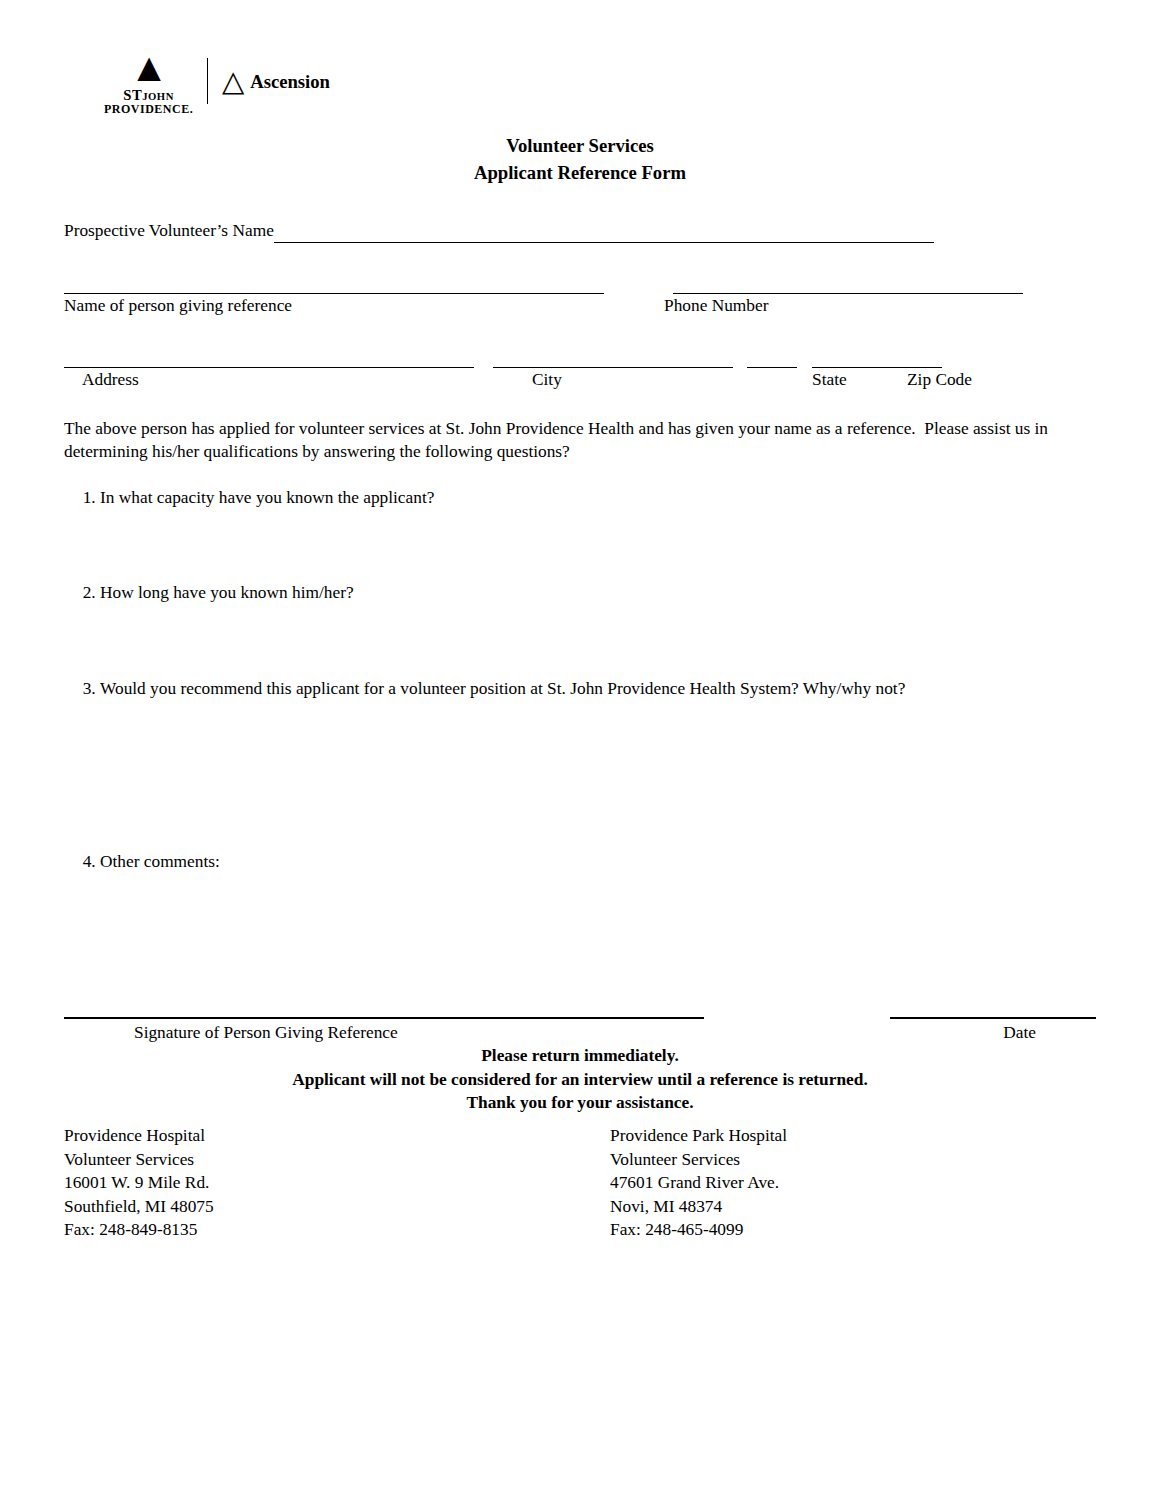▲
STJOHN
PROVIDENCE.
△ Ascension
Volunteer Services
Applicant Reference Form
Prospective Volunteer’s Name
Name of person giving reference Phone Number
Address City State Zip Code
The above person has applied for volunteer services at St. John Providence Health and has given your name as a reference. Please assist us in determining his/her qualifications by answering the following questions?
In what capacity have you known the applicant?
How long have you known him/her?
Would you recommend this applicant for a volunteer position at St. John Providence Health System? Why/why not?
Other comments:
Signature of Person Giving Reference Date
Please return immediately.
Applicant will not be considered for an interview until a reference is returned.
Thank you for your assistance.
Providence Hospital
Volunteer Services
16001 W. 9 Mile Rd.
Southfield, MI 48075
Fax: 248-849-8135
Providence Park Hospital
Volunteer Services
47601 Grand River Ave.
Novi, MI 48374
Fax: 248-465-4099